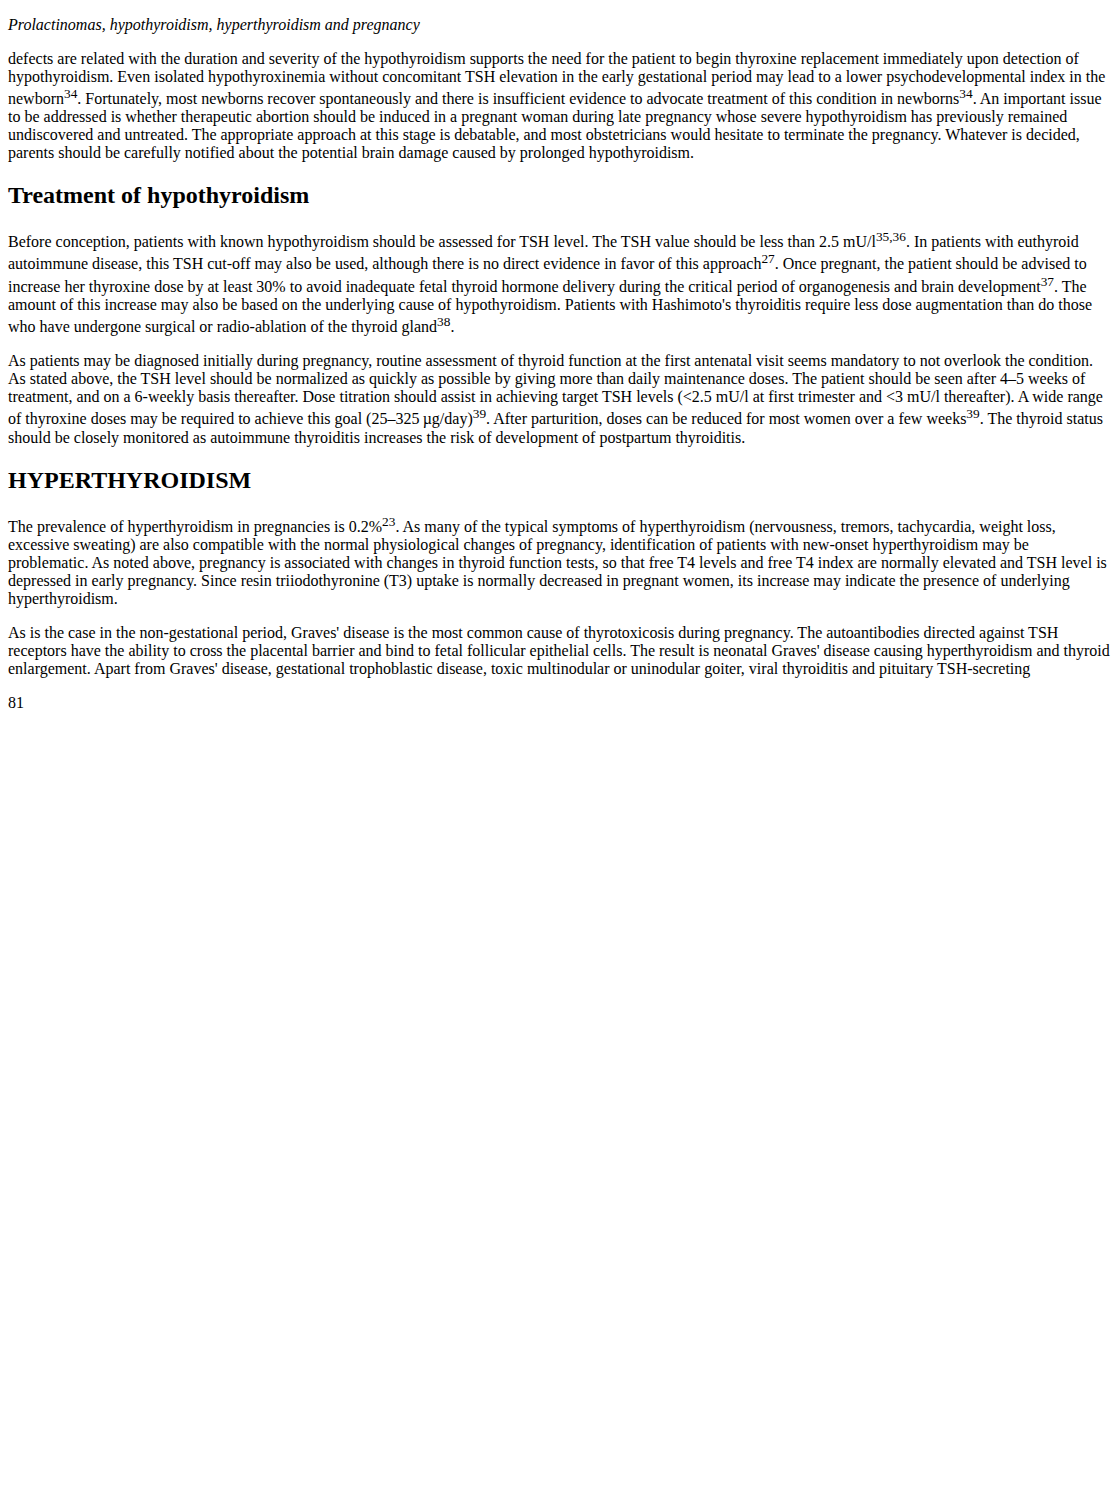Prolactinomas, hypothyroidism, hyperthyroidism and pregnancy
defects are related with the duration and severity of the hypothyroidism supports the need for the patient to begin thyroxine replacement immediately upon detection of hypothyroidism. Even isolated hypothyroxinemia without concomitant TSH elevation in the early gestational period may lead to a lower psychodevelopmental index in the newborn34. Fortunately, most newborns recover spontaneously and there is insufficient evidence to advocate treatment of this condition in newborns34. An important issue to be addressed is whether therapeutic abortion should be induced in a pregnant woman during late pregnancy whose severe hypothyroidism has previously remained undiscovered and untreated. The appropriate approach at this stage is debatable, and most obstetricians would hesitate to terminate the pregnancy. Whatever is decided, parents should be carefully notified about the potential brain damage caused by prolonged hypothyroidism.
Treatment of hypothyroidism
Before conception, patients with known hypothyroidism should be assessed for TSH level. The TSH value should be less than 2.5 mU/l35,36. In patients with euthyroid autoimmune disease, this TSH cut-off may also be used, although there is no direct evidence in favor of this approach27. Once pregnant, the patient should be advised to increase her thyroxine dose by at least 30% to avoid inadequate fetal thyroid hormone delivery during the critical period of organogenesis and brain development37. The amount of this increase may also be based on the underlying cause of hypothyroidism. Patients with Hashimoto's thyroiditis require less dose augmentation than do those who have undergone surgical or radio-ablation of the thyroid gland38.
As patients may be diagnosed initially during pregnancy, routine assessment of thyroid function at the first antenatal visit seems mandatory to not overlook the condition. As stated above, the TSH level should be normalized as quickly as possible by giving more than daily maintenance doses. The patient should be seen after 4–5 weeks of treatment, and on a 6-weekly basis thereafter. Dose titration should assist in achieving target TSH levels (<2.5 mU/l at first trimester and <3 mU/l thereafter). A wide range of thyroxine doses may be required to achieve this goal (25–325 µg/day)39. After parturition, doses can be reduced for most women over a few weeks39. The thyroid status should be closely monitored as autoimmune thyroiditis increases the risk of development of postpartum thyroiditis.
HYPERTHYROIDISM
The prevalence of hyperthyroidism in pregnancies is 0.2%23. As many of the typical symptoms of hyperthyroidism (nervousness, tremors, tachycardia, weight loss, excessive sweating) are also compatible with the normal physiological changes of pregnancy, identification of patients with new-onset hyperthyroidism may be problematic. As noted above, pregnancy is associated with changes in thyroid function tests, so that free T4 levels and free T4 index are normally elevated and TSH level is depressed in early pregnancy. Since resin triiodothyronine (T3) uptake is normally decreased in pregnant women, its increase may indicate the presence of underlying hyperthyroidism.
As is the case in the non-gestational period, Graves' disease is the most common cause of thyrotoxicosis during pregnancy. The autoantibodies directed against TSH receptors have the ability to cross the placental barrier and bind to fetal follicular epithelial cells. The result is neonatal Graves' disease causing hyperthyroidism and thyroid enlargement. Apart from Graves' disease, gestational trophoblastic disease, toxic multinodular or uninodular goiter, viral thyroiditis and pituitary TSH-secreting
81